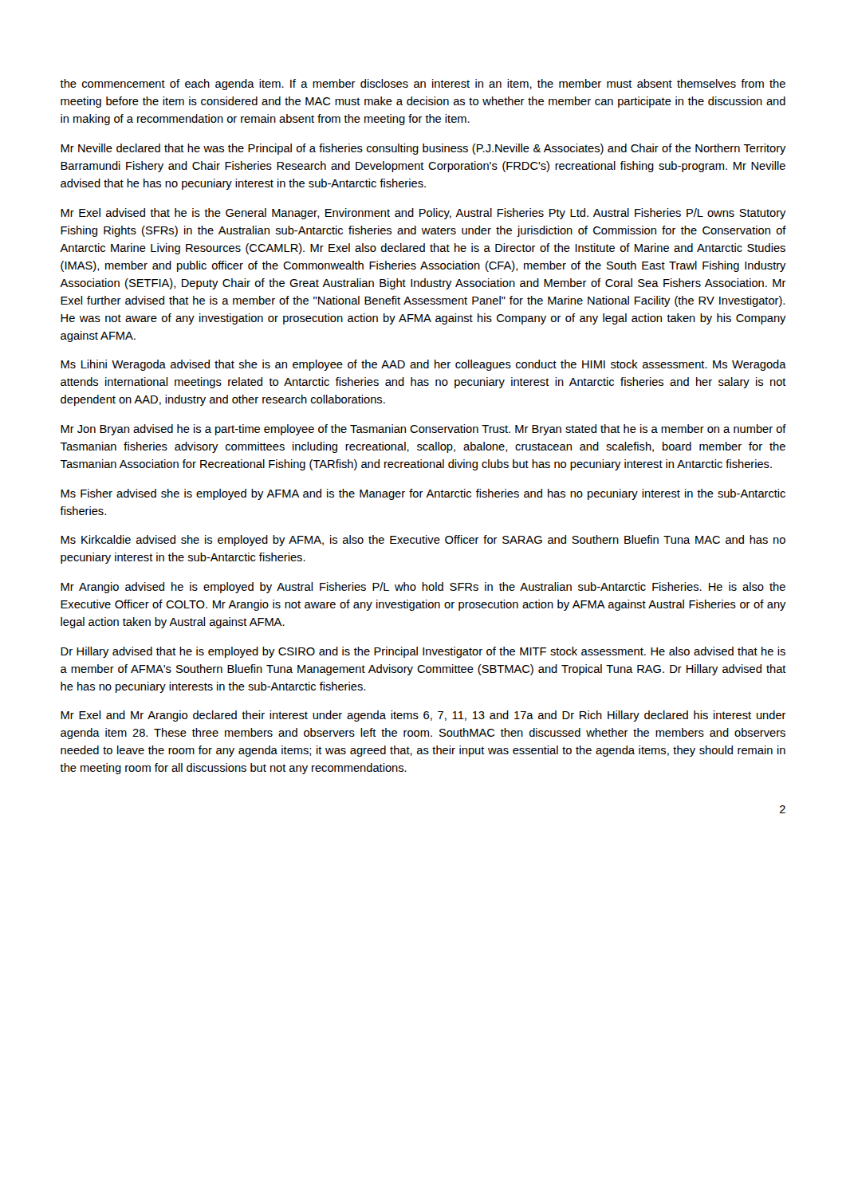the commencement of each agenda item. If a member discloses an interest in an item, the member must absent themselves from the meeting before the item is considered and the MAC must make a decision as to whether the member can participate in the discussion and in making of a recommendation or remain absent from the meeting for the item.
Mr Neville declared that he was the Principal of a fisheries consulting business (P.J.Neville & Associates) and Chair of the Northern Territory Barramundi Fishery and Chair Fisheries Research and Development Corporation's (FRDC's) recreational fishing sub-program. Mr Neville advised that he has no pecuniary interest in the sub-Antarctic fisheries.
Mr Exel advised that he is the General Manager, Environment and Policy, Austral Fisheries Pty Ltd. Austral Fisheries P/L owns Statutory Fishing Rights (SFRs) in the Australian sub-Antarctic fisheries and waters under the jurisdiction of Commission for the Conservation of Antarctic Marine Living Resources (CCAMLR). Mr Exel also declared that he is a Director of the Institute of Marine and Antarctic Studies (IMAS), member and public officer of the Commonwealth Fisheries Association (CFA), member of the South East Trawl Fishing Industry Association (SETFIA), Deputy Chair of the Great Australian Bight Industry Association and Member of Coral Sea Fishers Association. Mr Exel further advised that he is a member of the "National Benefit Assessment Panel" for the Marine National Facility (the RV Investigator). He was not aware of any investigation or prosecution action by AFMA against his Company or of any legal action taken by his Company against AFMA.
Ms Lihini Weragoda advised that she is an employee of the AAD and her colleagues conduct the HIMI stock assessment. Ms Weragoda attends international meetings related to Antarctic fisheries and has no pecuniary interest in Antarctic fisheries and her salary is not dependent on AAD, industry and other research collaborations.
Mr Jon Bryan advised he is a part-time employee of the Tasmanian Conservation Trust. Mr Bryan stated that he is a member on a number of Tasmanian fisheries advisory committees including recreational, scallop, abalone, crustacean and scalefish, board member for the Tasmanian Association for Recreational Fishing (TARfish) and recreational diving clubs but has no pecuniary interest in Antarctic fisheries.
Ms Fisher advised she is employed by AFMA and is the Manager for Antarctic fisheries and has no pecuniary interest in the sub-Antarctic fisheries.
Ms Kirkcaldie advised she is employed by AFMA, is also the Executive Officer for SARAG and Southern Bluefin Tuna MAC and has no pecuniary interest in the sub-Antarctic fisheries.
Mr Arangio advised he is employed by Austral Fisheries P/L who hold SFRs in the Australian sub-Antarctic Fisheries. He is also the Executive Officer of COLTO. Mr Arangio is not aware of any investigation or prosecution action by AFMA against Austral Fisheries or of any legal action taken by Austral against AFMA.
Dr Hillary advised that he is employed by CSIRO and is the Principal Investigator of the MITF stock assessment. He also advised that he is a member of AFMA's Southern Bluefin Tuna Management Advisory Committee (SBTMAC) and Tropical Tuna RAG. Dr Hillary advised that he has no pecuniary interests in the sub-Antarctic fisheries.
Mr Exel and Mr Arangio declared their interest under agenda items 6, 7, 11, 13 and 17a and Dr Rich Hillary declared his interest under agenda item 28. These three members and observers left the room. SouthMAC then discussed whether the members and observers needed to leave the room for any agenda items; it was agreed that, as their input was essential to the agenda items, they should remain in the meeting room for all discussions but not any recommendations.
2